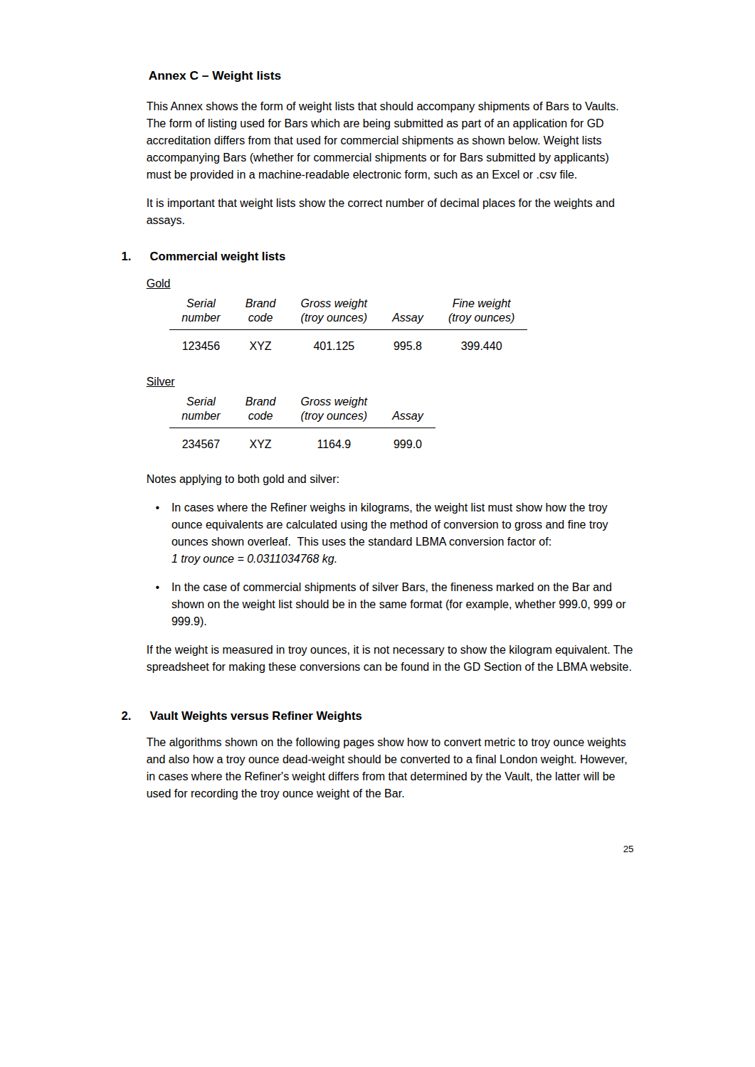Annex C – Weight lists
This Annex shows the form of weight lists that should accompany shipments of Bars to Vaults. The form of listing used for Bars which are being submitted as part of an application for GD accreditation differs from that used for commercial shipments as shown below. Weight lists accompanying Bars (whether for commercial shipments or for Bars submitted by applicants) must be provided in a machine-readable electronic form, such as an Excel or .csv file.
It is important that weight lists show the correct number of decimal places for the weights and assays.
1. Commercial weight lists
Gold
| Serial number | Brand code | Gross weight (troy ounces) | Assay | Fine weight (troy ounces) |
| --- | --- | --- | --- | --- |
| 123456 | XYZ | 401.125 | 995.8 | 399.440 |
Silver
| Serial number | Brand code | Gross weight (troy ounces) | Assay |
| --- | --- | --- | --- |
| 234567 | XYZ | 1164.9 | 999.0 |
Notes applying to both gold and silver:
In cases where the Refiner weighs in kilograms, the weight list must show how the troy ounce equivalents are calculated using the method of conversion to gross and fine troy ounces shown overleaf. This uses the standard LBMA conversion factor of:
1 troy ounce = 0.0311034768 kg.
In the case of commercial shipments of silver Bars, the fineness marked on the Bar and shown on the weight list should be in the same format (for example, whether 999.0, 999 or 999.9).
If the weight is measured in troy ounces, it is not necessary to show the kilogram equivalent. The spreadsheet for making these conversions can be found in the GD Section of the LBMA website.
2. Vault Weights versus Refiner Weights
The algorithms shown on the following pages show how to convert metric to troy ounce weights and also how a troy ounce dead-weight should be converted to a final London weight. However, in cases where the Refiner's weight differs from that determined by the Vault, the latter will be used for recording the troy ounce weight of the Bar.
25